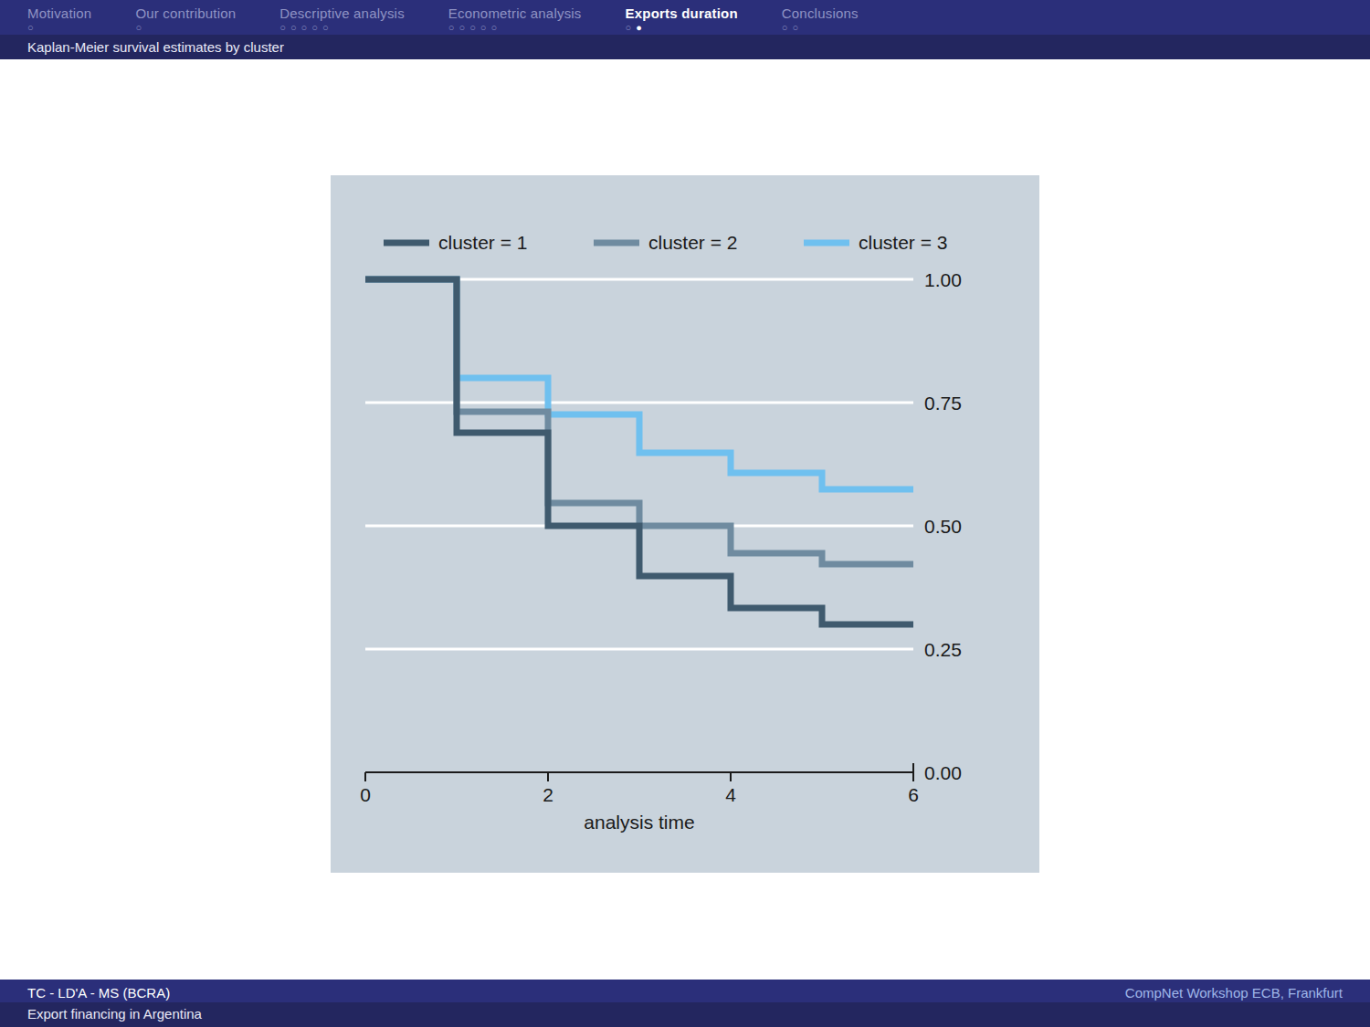Motivation ○
Our contribution ○
Descriptive analysis ○○○○○
Econometric analysis ○○○○○
Exports duration ○●
Conclusions ○○
Kaplan-Meier survival estimates by cluster
Kaplan-Meier survival estimates by cluster Step survival curves for cluster 1, cluster 2 and cluster 3 over analysis time 0 to 6. Cluster 3 has the highest survival, cluster 1 the lowest. cluster = 1 cluster = 2 cluster = 3 1.00 0.75 0.50 0.25 0.00 0 2 4 6 analysis time
TC - LD'A - MS (BCRA) CompNet Workshop ECB, Frankfurt
Export financing in Argentina